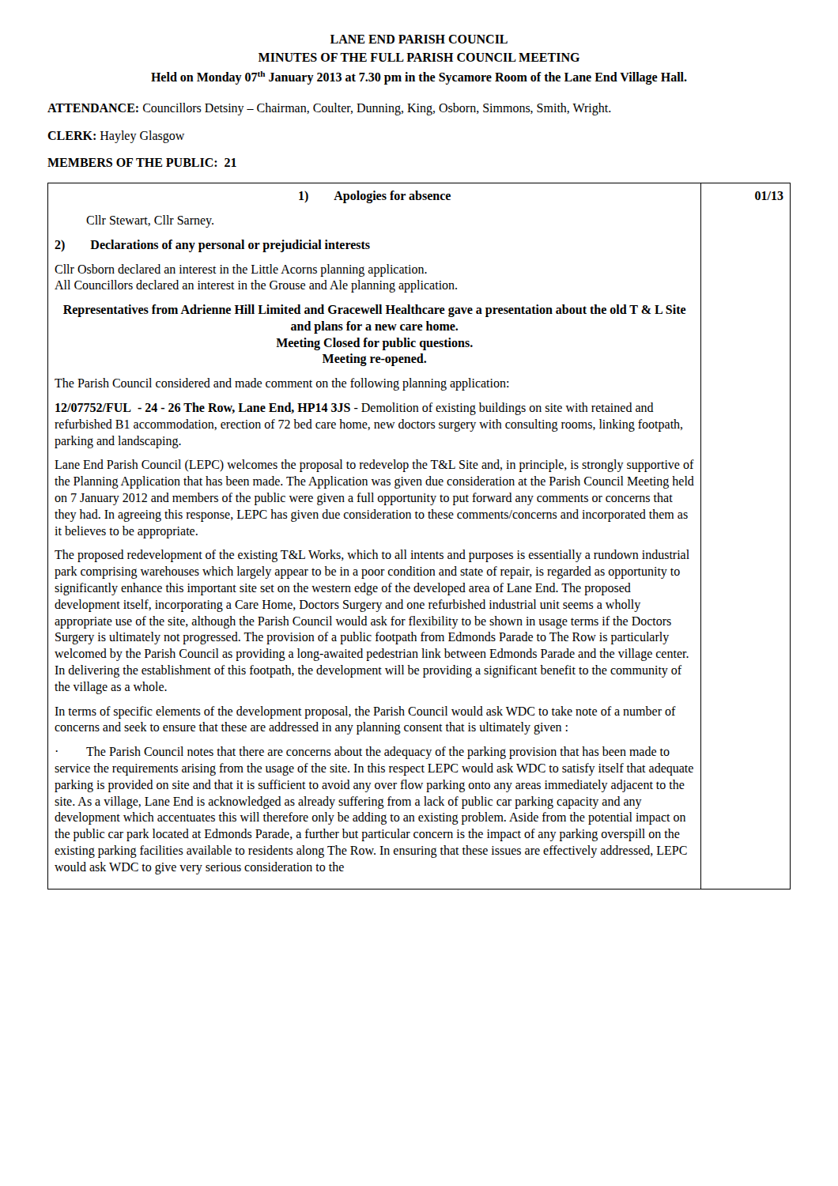LANE END PARISH COUNCIL
MINUTES OF THE FULL PARISH COUNCIL MEETING
Held on Monday 07th January 2013 at 7.30 pm in the Sycamore Room of the Lane End Village Hall.
ATTENDANCE: Councillors Detsiny – Chairman, Coulter, Dunning, King, Osborn, Simmons, Smith, Wright.
CLERK: Hayley Glasgow
MEMBERS OF THE PUBLIC: 21
| 1) Apologies for absence Cllr Stewart, Cllr Sarney. 2) Declarations of any personal or prejudicial interests Cllr Osborn declared an interest in the Little Acorns planning application. All Councillors declared an interest in the Grouse and Ale planning application. Representatives from Adrienne Hill Limited and Gracewell Healthcare gave a presentation about the old T & L Site and plans for a new care home. Meeting Closed for public questions. Meeting re-opened. The Parish Council considered and made comment on the following planning application: 12/07752/FUL - 24 - 26 The Row, Lane End, HP14 3JS - Demolition of existing buildings on site with retained and refurbished B1 accommodation, erection of 72 bed care home, new doctors surgery with consulting rooms, linking footpath, parking and landscaping. Lane End Parish Council (LEPC) welcomes the proposal to redevelop the T&L Site and, in principle, is strongly supportive of the Planning Application that has been made. The Application was given due consideration at the Parish Council Meeting held on 7 January 2012 and members of the public were given a full opportunity to put forward any comments or concerns that they had. In agreeing this response, LEPC has given due consideration to these comments/concerns and incorporated them as it believes to be appropriate. The proposed redevelopment of the existing T&L Works, which to all intents and purposes is essentially a rundown industrial park comprising warehouses which largely appear to be in a poor condition and state of repair, is regarded as opportunity to significantly enhance this important site set on the western edge of the developed area of Lane End. The proposed development itself, incorporating a Care Home, Doctors Surgery and one refurbished industrial unit seems a wholly appropriate use of the site, although the Parish Council would ask for flexibility to be shown in usage terms if the Doctors Surgery is ultimately not progressed. The provision of a public footpath from Edmonds Parade to The Row is particularly welcomed by the Parish Council as providing a long-awaited pedestrian link between Edmonds Parade and the village center. In delivering the establishment of this footpath, the development will be providing a significant benefit to the community of the village as a whole. In terms of specific elements of the development proposal, the Parish Council would ask WDC to take note of a number of concerns and seek to ensure that these are addressed in any planning consent that is ultimately given : · The Parish Council notes that there are concerns about the adequacy of the parking provision that has been made to service the requirements arising from the usage of the site. In this respect LEPC would ask WDC to satisfy itself that adequate parking is provided on site and that it is sufficient to avoid any over flow parking onto any areas immediately adjacent to the site. As a village, Lane End is acknowledged as already suffering from a lack of public car parking capacity and any development which accentuates this will therefore only be adding to an existing problem. Aside from the potential impact on the public car park located at Edmonds Parade, a further but particular concern is the impact of any parking overspill on the existing parking facilities available to residents along The Row. In ensuring that these issues are effectively addressed, LEPC would ask WDC to give very serious consideration to the | 01/13 |